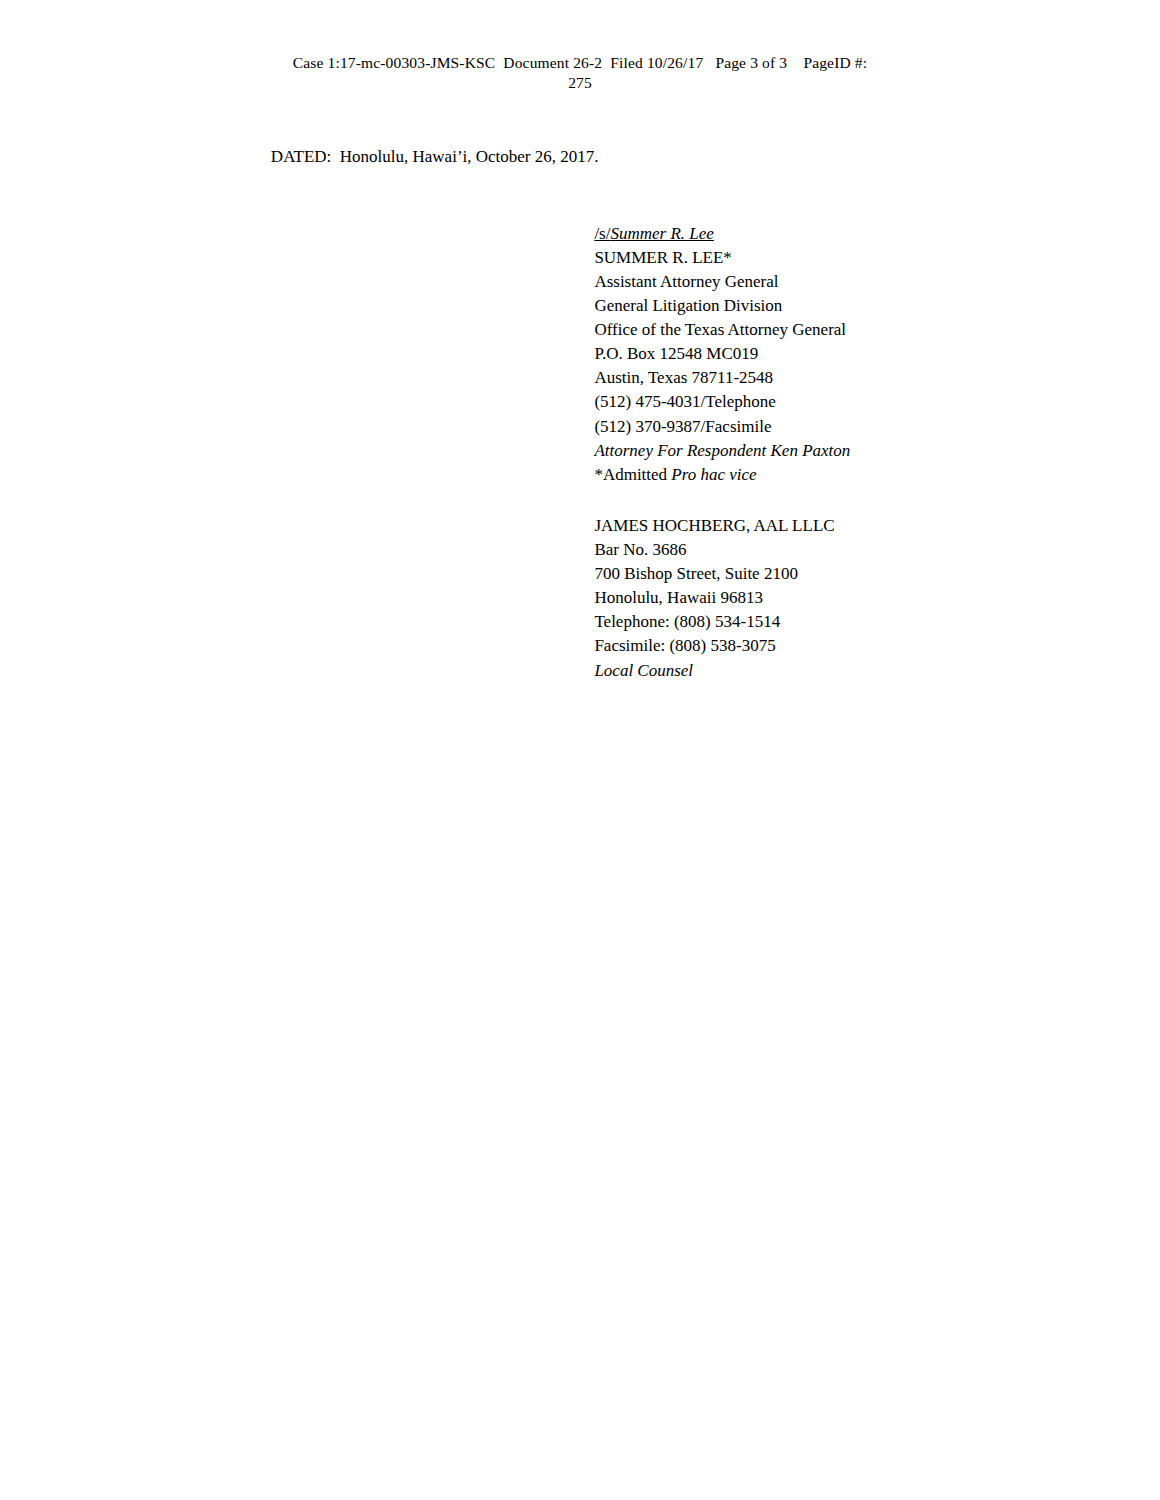Case 1:17-mc-00303-JMS-KSC Document 26-2 Filed 10/26/17 Page 3 of 3 PageID #: 275
DATED: Honolulu, Hawai’i, October 26, 2017.
/s/Summer R. Lee
SUMMER R. LEE*
Assistant Attorney General
General Litigation Division
Office of the Texas Attorney General
P.O. Box 12548 MC019
Austin, Texas 78711-2548
(512) 475-4031/Telephone
(512) 370-9387/Facsimile
Attorney For Respondent Ken Paxton
*Admitted Pro hac vice
JAMES HOCHBERG, AAL LLLC
Bar No. 3686
700 Bishop Street, Suite 2100
Honolulu, Hawaii 96813
Telephone: (808) 534-1514
Facsimile: (808) 538-3075
Local Counsel